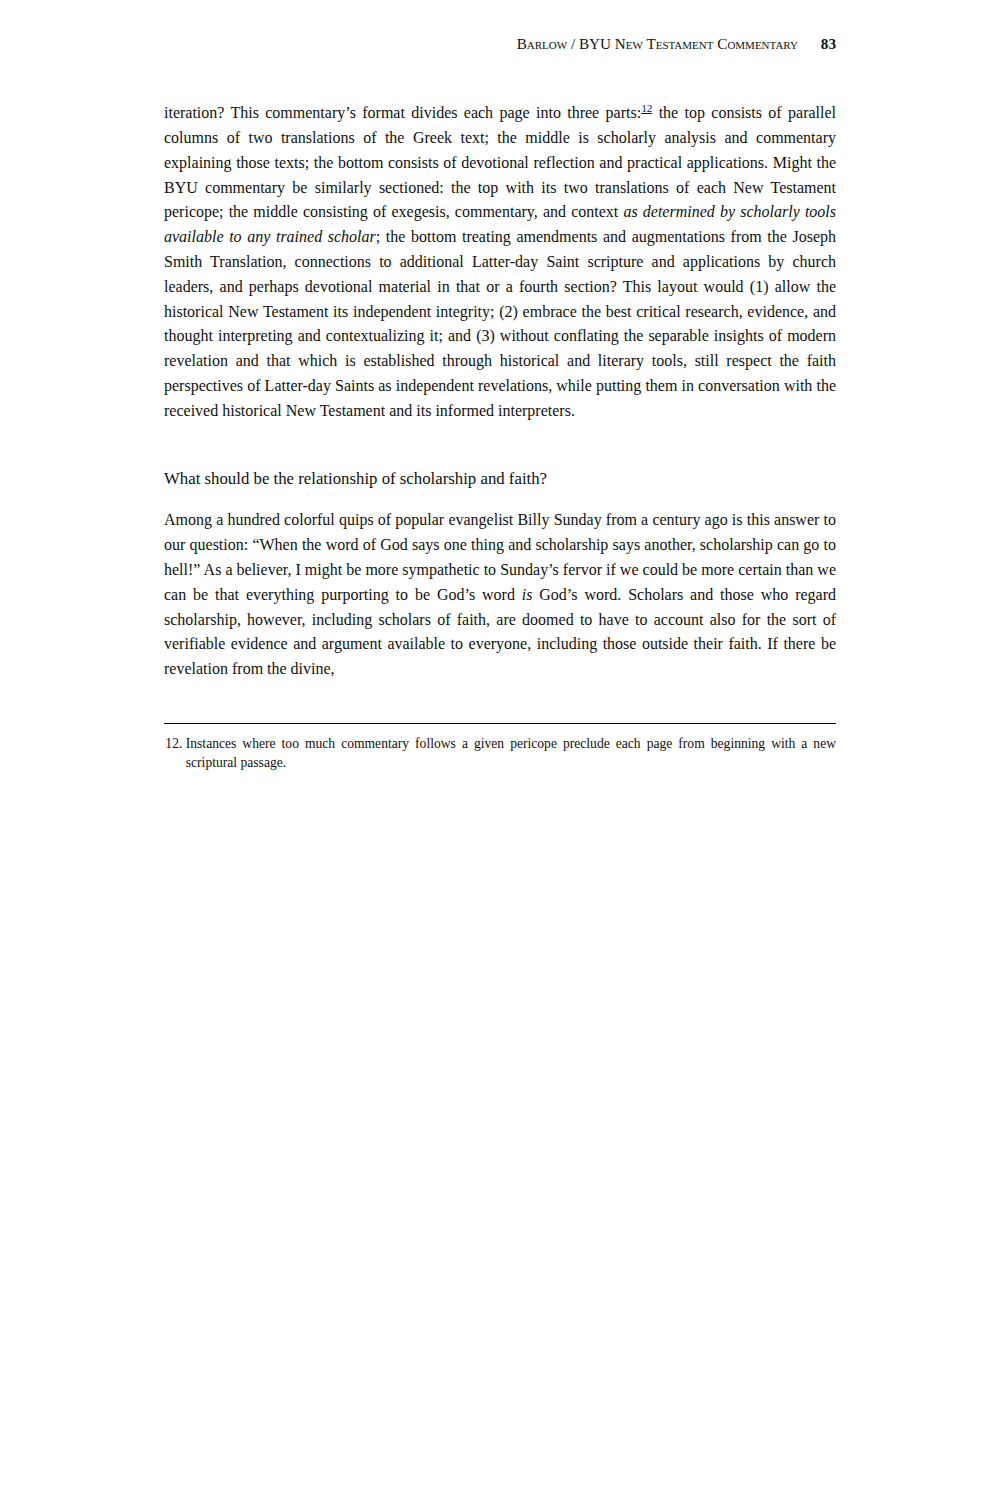Barlow / BYU New Testament Commentary 83
iteration? This commentary’s format divides each page into three parts:12 the top consists of parallel columns of two translations of the Greek text; the middle is scholarly analysis and commentary explaining those texts; the bottom consists of devotional reflection and practical applications. Might the BYU commentary be similarly sectioned: the top with its two translations of each New Testament pericope; the middle consisting of exegesis, commentary, and context as determined by scholarly tools available to any trained scholar; the bottom treating amendments and augmentations from the Joseph Smith Translation, connections to additional Latter-day Saint scripture and applications by church leaders, and perhaps devotional material in that or a fourth section? This layout would (1) allow the historical New Testament its independent integrity; (2) embrace the best critical research, evidence, and thought interpreting and contextualizing it; and (3) without conflating the separable insights of modern revelation and that which is established through historical and literary tools, still respect the faith perspectives of Latter-day Saints as independent revelations, while putting them in conversation with the received historical New Testament and its informed interpreters.
What should be the relationship of scholarship and faith?
Among a hundred colorful quips of popular evangelist Billy Sunday from a century ago is this answer to our question: “When the word of God says one thing and scholarship says another, scholarship can go to hell!” As a believer, I might be more sympathetic to Sunday’s fervor if we could be more certain than we can be that everything purporting to be God’s word is God’s word. Scholars and those who regard scholarship, however, including scholars of faith, are doomed to have to account also for the sort of verifiable evidence and argument available to everyone, including those outside their faith. If there be revelation from the divine,
Instances where too much commentary follows a given pericope preclude each page from beginning with a new scriptural passage.